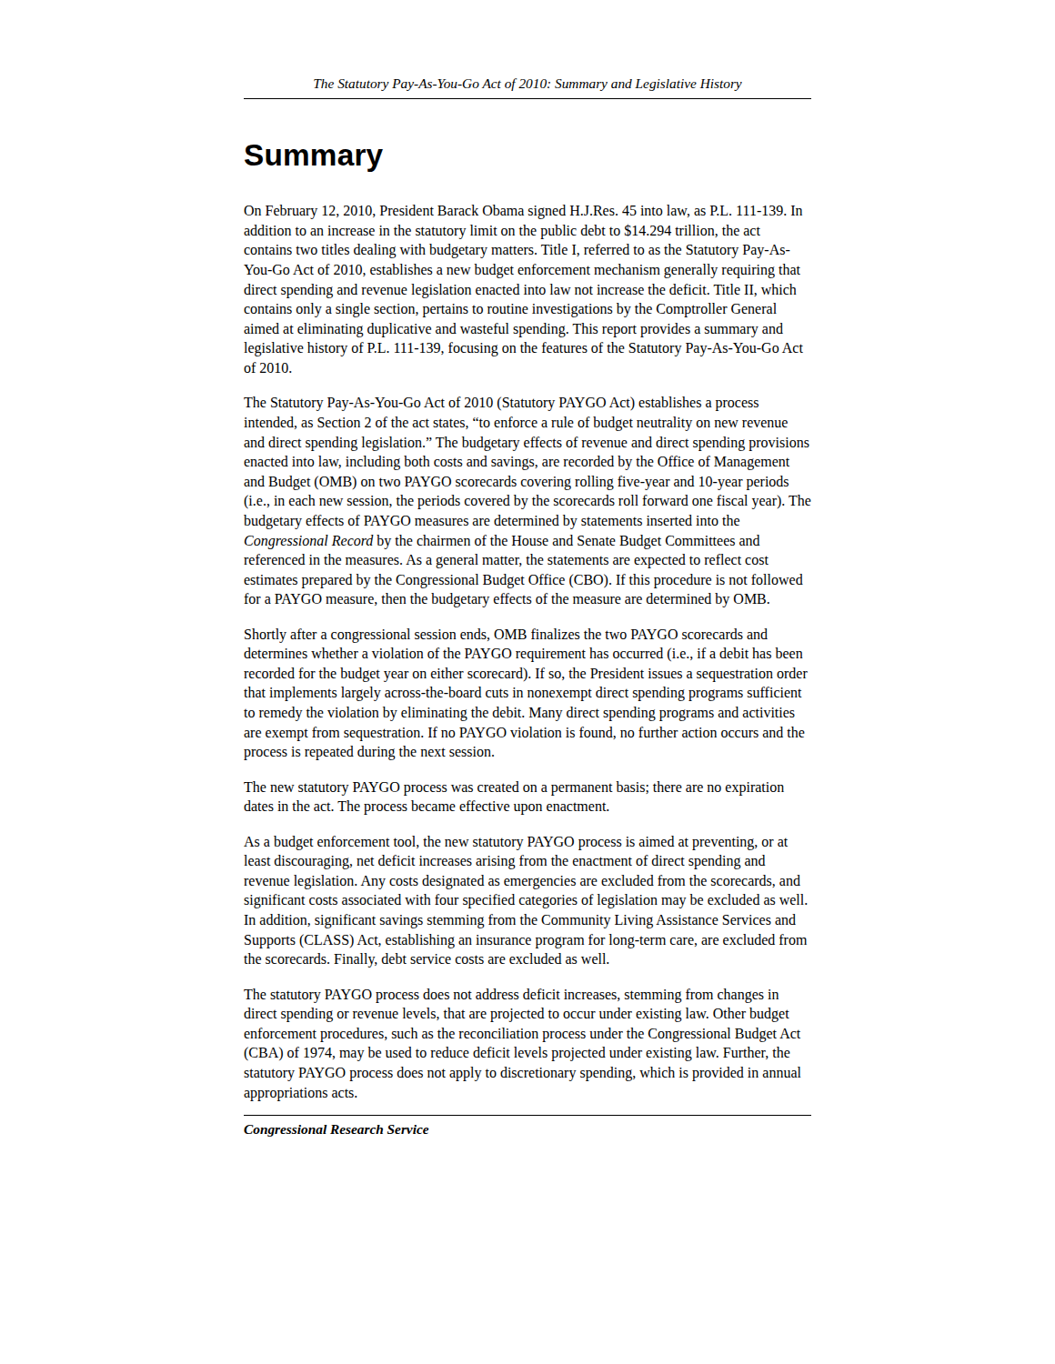The Statutory Pay-As-You-Go Act of 2010: Summary and Legislative History
Summary
On February 12, 2010, President Barack Obama signed H.J.Res. 45 into law, as P.L. 111-139. In addition to an increase in the statutory limit on the public debt to $14.294 trillion, the act contains two titles dealing with budgetary matters. Title I, referred to as the Statutory Pay-As-You-Go Act of 2010, establishes a new budget enforcement mechanism generally requiring that direct spending and revenue legislation enacted into law not increase the deficit. Title II, which contains only a single section, pertains to routine investigations by the Comptroller General aimed at eliminating duplicative and wasteful spending. This report provides a summary and legislative history of P.L. 111-139, focusing on the features of the Statutory Pay-As-You-Go Act of 2010.
The Statutory Pay-As-You-Go Act of 2010 (Statutory PAYGO Act) establishes a process intended, as Section 2 of the act states, “to enforce a rule of budget neutrality on new revenue and direct spending legislation.” The budgetary effects of revenue and direct spending provisions enacted into law, including both costs and savings, are recorded by the Office of Management and Budget (OMB) on two PAYGO scorecards covering rolling five-year and 10-year periods (i.e., in each new session, the periods covered by the scorecards roll forward one fiscal year). The budgetary effects of PAYGO measures are determined by statements inserted into the Congressional Record by the chairmen of the House and Senate Budget Committees and referenced in the measures. As a general matter, the statements are expected to reflect cost estimates prepared by the Congressional Budget Office (CBO). If this procedure is not followed for a PAYGO measure, then the budgetary effects of the measure are determined by OMB.
Shortly after a congressional session ends, OMB finalizes the two PAYGO scorecards and determines whether a violation of the PAYGO requirement has occurred (i.e., if a debit has been recorded for the budget year on either scorecard). If so, the President issues a sequestration order that implements largely across-the-board cuts in nonexempt direct spending programs sufficient to remedy the violation by eliminating the debit. Many direct spending programs and activities are exempt from sequestration. If no PAYGO violation is found, no further action occurs and the process is repeated during the next session.
The new statutory PAYGO process was created on a permanent basis; there are no expiration dates in the act. The process became effective upon enactment.
As a budget enforcement tool, the new statutory PAYGO process is aimed at preventing, or at least discouraging, net deficit increases arising from the enactment of direct spending and revenue legislation. Any costs designated as emergencies are excluded from the scorecards, and significant costs associated with four specified categories of legislation may be excluded as well. In addition, significant savings stemming from the Community Living Assistance Services and Supports (CLASS) Act, establishing an insurance program for long-term care, are excluded from the scorecards. Finally, debt service costs are excluded as well.
The statutory PAYGO process does not address deficit increases, stemming from changes in direct spending or revenue levels, that are projected to occur under existing law. Other budget enforcement procedures, such as the reconciliation process under the Congressional Budget Act (CBA) of 1974, may be used to reduce deficit levels projected under existing law. Further, the statutory PAYGO process does not apply to discretionary spending, which is provided in annual appropriations acts.
Congressional Research Service